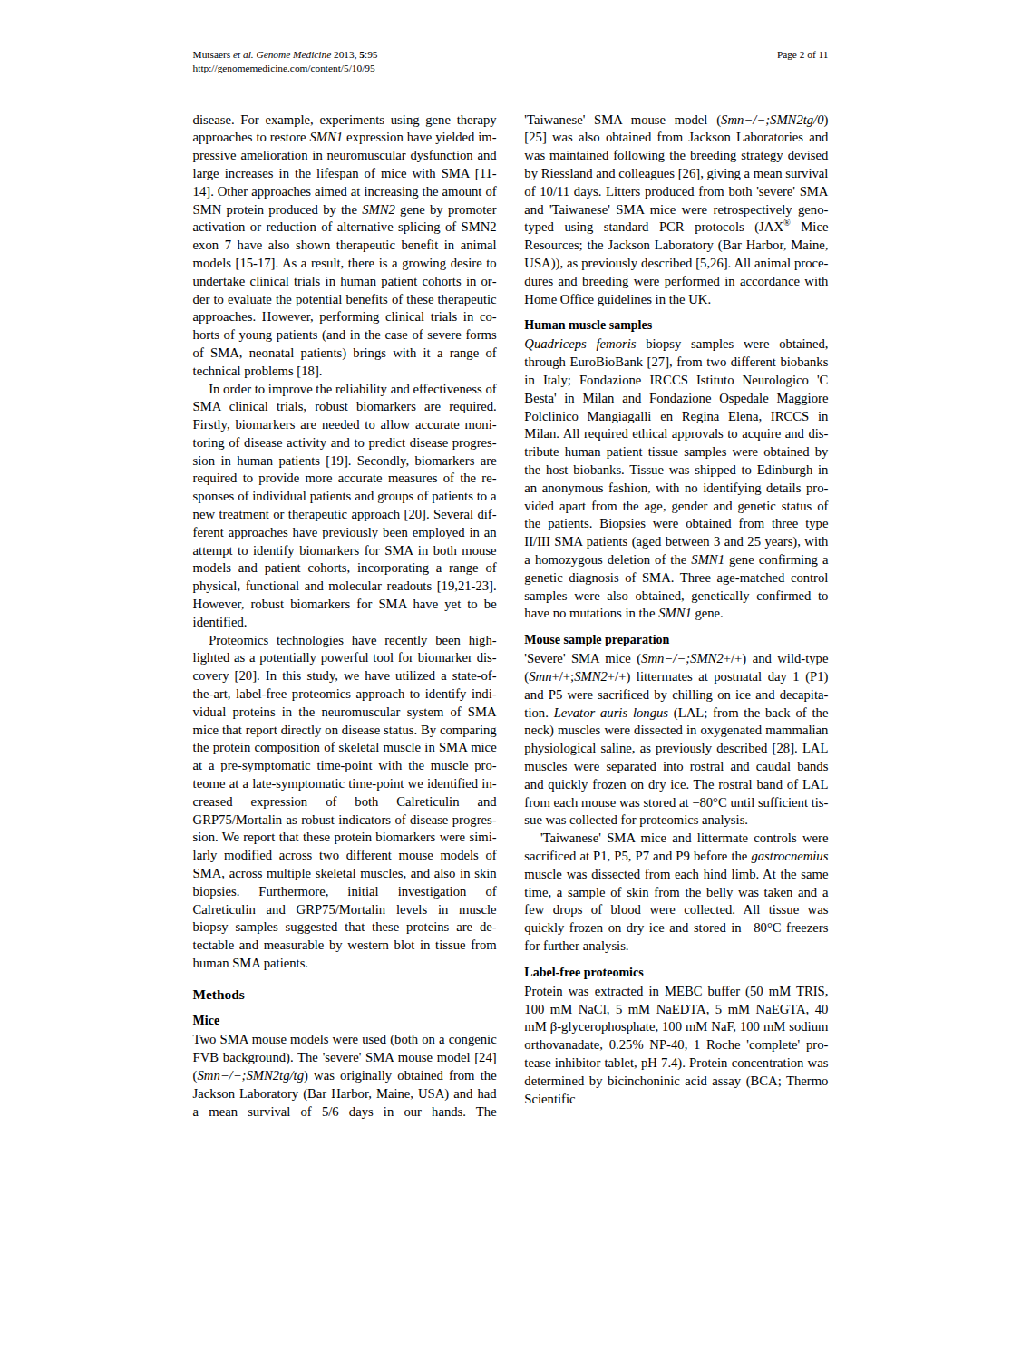Mutsaers et al. Genome Medicine 2013, 5:95
http://genomemedicine.com/content/5/10/95
Page 2 of 11
disease. For example, experiments using gene therapy approaches to restore SMN1 expression have yielded impressive amelioration in neuromuscular dysfunction and large increases in the lifespan of mice with SMA [11-14]. Other approaches aimed at increasing the amount of SMN protein produced by the SMN2 gene by promoter activation or reduction of alternative splicing of SMN2 exon 7 have also shown therapeutic benefit in animal models [15-17]. As a result, there is a growing desire to undertake clinical trials in human patient cohorts in order to evaluate the potential benefits of these therapeutic approaches. However, performing clinical trials in cohorts of young patients (and in the case of severe forms of SMA, neonatal patients) brings with it a range of technical problems [18].
In order to improve the reliability and effectiveness of SMA clinical trials, robust biomarkers are required. Firstly, biomarkers are needed to allow accurate monitoring of disease activity and to predict disease progression in human patients [19]. Secondly, biomarkers are required to provide more accurate measures of the responses of individual patients and groups of patients to a new treatment or therapeutic approach [20]. Several different approaches have previously been employed in an attempt to identify biomarkers for SMA in both mouse models and patient cohorts, incorporating a range of physical, functional and molecular readouts [19,21-23]. However, robust biomarkers for SMA have yet to be identified.
Proteomics technologies have recently been highlighted as a potentially powerful tool for biomarker discovery [20]. In this study, we have utilized a state-of-the-art, label-free proteomics approach to identify individual proteins in the neuromuscular system of SMA mice that report directly on disease status. By comparing the protein composition of skeletal muscle in SMA mice at a pre-symptomatic time-point with the muscle proteome at a late-symptomatic time-point we identified increased expression of both Calreticulin and GRP75/Mortalin as robust indicators of disease progression. We report that these protein biomarkers were similarly modified across two different mouse models of SMA, across multiple skeletal muscles, and also in skin biopsies. Furthermore, initial investigation of Calreticulin and GRP75/Mortalin levels in muscle biopsy samples suggested that these proteins are detectable and measurable by western blot in tissue from human SMA patients.
Methods
Mice
Two SMA mouse models were used (both on a congenic FVB background). The 'severe' SMA mouse model [24] (Smn−/−;SMN2tg/tg) was originally obtained from the Jackson Laboratory (Bar Harbor, Maine, USA) and had a mean survival of 5/6 days in our hands. The 'Taiwanese' SMA mouse model (Smn−/−;SMN2tg/0) [25] was also obtained from Jackson Laboratories and was maintained following the breeding strategy devised by Riessland and colleagues [26], giving a mean survival of 10/11 days. Litters produced from both 'severe' SMA and 'Taiwanese' SMA mice were retrospectively genotyped using standard PCR protocols (JAX® Mice Resources; the Jackson Laboratory (Bar Harbor, Maine, USA)), as previously described [5,26]. All animal procedures and breeding were performed in accordance with Home Office guidelines in the UK.
Human muscle samples
Quadriceps femoris biopsy samples were obtained, through EuroBioBank [27], from two different biobanks in Italy; Fondazione IRCCS Istituto Neurologico 'C Besta' in Milan and Fondazione Ospedale Maggiore Polclinico Mangiagalli en Regina Elena, IRCCS in Milan. All required ethical approvals to acquire and distribute human patient tissue samples were obtained by the host biobanks. Tissue was shipped to Edinburgh in an anonymous fashion, with no identifying details provided apart from the age, gender and genetic status of the patients. Biopsies were obtained from three type II/III SMA patients (aged between 3 and 25 years), with a homozygous deletion of the SMN1 gene confirming a genetic diagnosis of SMA. Three age-matched control samples were also obtained, genetically confirmed to have no mutations in the SMN1 gene.
Mouse sample preparation
'Severe' SMA mice (Smn−/−;SMN2+/+) and wild-type (Smn+/+;SMN2+/+) littermates at postnatal day 1 (P1) and P5 were sacrificed by chilling on ice and decapitation. Levator auris longus (LAL; from the back of the neck) muscles were dissected in oxygenated mammalian physiological saline, as previously described [28]. LAL muscles were separated into rostral and caudal bands and quickly frozen on dry ice. The rostral band of LAL from each mouse was stored at −80°C until sufficient tissue was collected for proteomics analysis.
'Taiwanese' SMA mice and littermate controls were sacrificed at P1, P5, P7 and P9 before the gastrocnemius muscle was dissected from each hind limb. At the same time, a sample of skin from the belly was taken and a few drops of blood were collected. All tissue was quickly frozen on dry ice and stored in −80°C freezers for further analysis.
Label-free proteomics
Protein was extracted in MEBC buffer (50 mM TRIS, 100 mM NaCl, 5 mM NaEDTA, 5 mM NaEGTA, 40 mM β-glycerophosphate, 100 mM NaF, 100 mM sodium orthovanadate, 0.25% NP-40, 1 Roche 'complete' protease inhibitor tablet, pH 7.4). Protein concentration was determined by bicinchoninic acid assay (BCA; Thermo Scientific